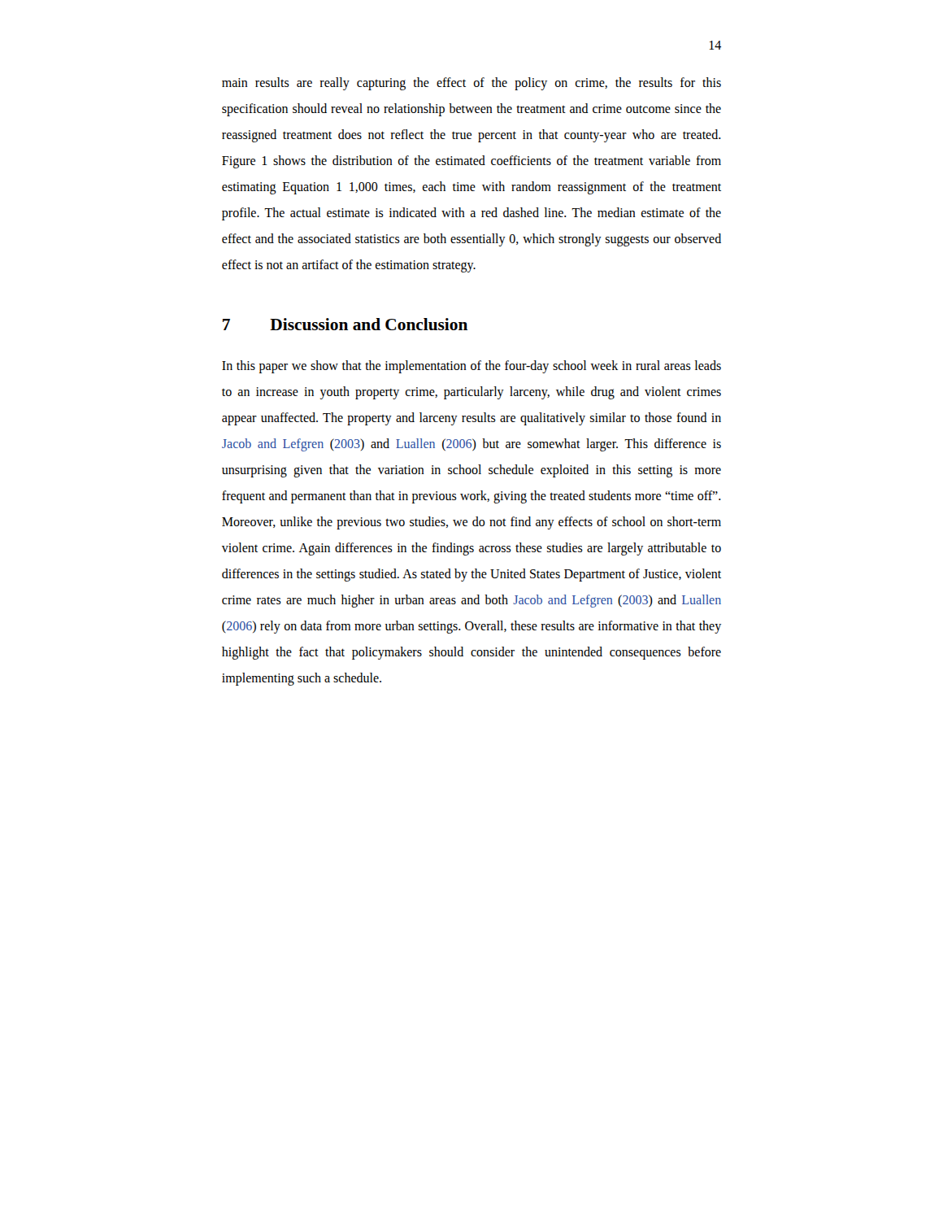14
main results are really capturing the effect of the policy on crime, the results for this specification should reveal no relationship between the treatment and crime outcome since the reassigned treatment does not reflect the true percent in that county-year who are treated. Figure 1 shows the distribution of the estimated coefficients of the treatment variable from estimating Equation 1 1,000 times, each time with random reassignment of the treatment profile. The actual estimate is indicated with a red dashed line. The median estimate of the effect and the associated statistics are both essentially 0, which strongly suggests our observed effect is not an artifact of the estimation strategy.
7 Discussion and Conclusion
In this paper we show that the implementation of the four-day school week in rural areas leads to an increase in youth property crime, particularly larceny, while drug and violent crimes appear unaffected. The property and larceny results are qualitatively similar to those found in Jacob and Lefgren (2003) and Luallen (2006) but are somewhat larger. This difference is unsurprising given that the variation in school schedule exploited in this setting is more frequent and permanent than that in previous work, giving the treated students more “time off”. Moreover, unlike the previous two studies, we do not find any effects of school on short-term violent crime. Again differences in the findings across these studies are largely attributable to differences in the settings studied. As stated by the United States Department of Justice, violent crime rates are much higher in urban areas and both Jacob and Lefgren (2003) and Luallen (2006) rely on data from more urban settings. Overall, these results are informative in that they highlight the fact that policymakers should consider the unintended consequences before implementing such a schedule.